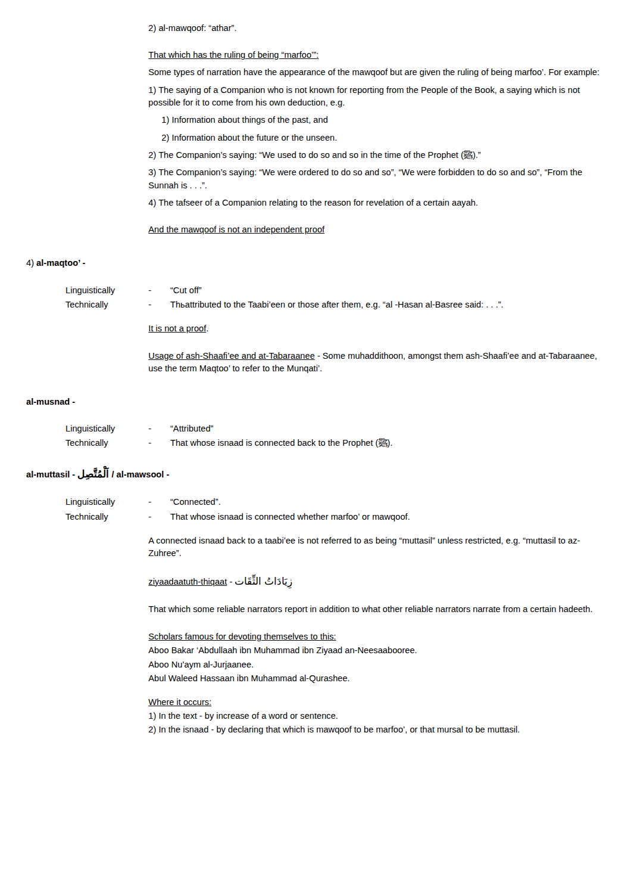2) al-mawqoof: “athar”.
That which has the ruling of being “marfoo’”:
Some types of narration have the appearance of the mawqoof but are given the ruling of being marfoo’. For example:
1) The saying of a Companion who is not known for reporting from the People of the Book, a saying which is not possible for it to come from his own deduction, e.g.
1) Information about things of the past, and
2) Information about the future or the unseen.
2) The Companion’s saying: “We used to do so and so in the time of the Prophet (ﷺ).”
3) The Companion’s saying: “We were ordered to do so and so”, “We were forbidden to do so and so”, “From the Sunnah is . . .”.
4) The tafseer of a Companion relating to the reason for revelation of a certain aayah.
And the mawqoof is not an independent proof
4) al-maqtoo’ -
Linguistically
-
“Cut off”
Technically
-
Thьattributed to the Taabi’een or those after them, e.g. “al -Hasan al-Basree said: . . .”.
It is not a proof.
Usage of ash-Shaafi’ee and at-Tabaraanee - Some muhaddithoon, amongst them ash-Shaafi’ee and at-Tabaraanee, use the term Maqtoo’ to refer to the Munqati’.
al-musnad -
Linguistically
-
“Attributed”
Technically
-
That whose isnaad is connected back to the Prophet (ﷺ).
al-muttasil - اَلْمُتَّصِل / al-mawsool -
Linguistically
-
“Connected”.
Technically
-
That whose isnaad is connected whether marfoo’ or mawqoof.
A connected isnaad back to a taabi’ee is not referred to as being “muttasil” unless restricted, e.g. “muttasil to az-Zuhree”.
ziyaadaatuth-thiqaat - زِيَادَاتُ الثِّقَات
That which some reliable narrators report in addition to what other reliable narrators narrate from a certain hadeeth.
Scholars famous for devoting themselves to this:
Aboo Bakar ‘Abdullaah ibn Muhammad ibn Ziyaad an-Neesaabooree.
Aboo Nu’aym al-Jurjaanee.
Abul Waleed Hassaan ibn Muhammad al-Qurashee.
Where it occurs:
1) In the text - by increase of a word or sentence.
2) In the isnaad - by declaring that which is mawqoof to be marfoo’, or that mursal to be muttasil.